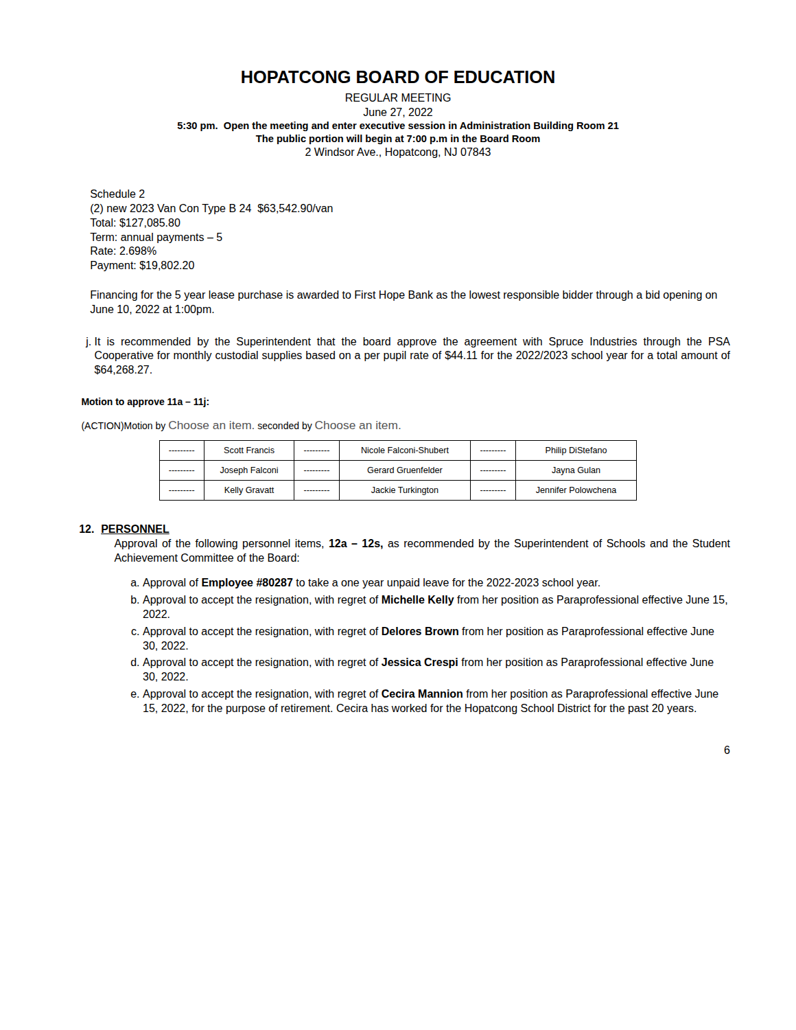HOPATCONG BOARD OF EDUCATION
REGULAR MEETING
June 27, 2022
5:30 pm. Open the meeting and enter executive session in Administration Building Room 21
The public portion will begin at 7:00 p.m in the Board Room
2 Windsor Ave., Hopatcong, NJ 07843
Schedule 2
(2) new 2023 Van Con Type B 24 $63,542.90/van
Total: $127,085.80
Term: annual payments – 5
Rate: 2.698%
Payment: $19,802.20
Financing for the 5 year lease purchase is awarded to First Hope Bank as the lowest responsible bidder through a bid opening on June 10, 2022 at 1:00pm.
It is recommended by the Superintendent that the board approve the agreement with Spruce Industries through the PSA Cooperative for monthly custodial supplies based on a per pupil rate of $44.11 for the 2022/2023 school year for a total amount of $64,268.27.
Motion to approve 11a – 11j:
(ACTION)Motion by Choose an item. seconded by Choose an item.
| --------- | Scott Francis | --------- | Nicole Falconi-Shubert | --------- | Philip DiStefano |
| --------- | Joseph Falconi | --------- | Gerard Gruenfelder | --------- | Jayna Gulan |
| --------- | Kelly Gravatt | --------- | Jackie Turkington | --------- | Jennifer Polowchena |
12.
PERSONNEL
Approval of the following personnel items, 12a – 12s, as recommended by the Superintendent of Schools and the Student Achievement Committee of the Board:
Approval of Employee #80287 to take a one year unpaid leave for the 2022-2023 school year.
Approval to accept the resignation, with regret of Michelle Kelly from her position as Paraprofessional effective June 15, 2022.
Approval to accept the resignation, with regret of Delores Brown from her position as Paraprofessional effective June 30, 2022.
Approval to accept the resignation, with regret of Jessica Crespi from her position as Paraprofessional effective June 30, 2022.
Approval to accept the resignation, with regret of Cecira Mannion from her position as Paraprofessional effective June 15, 2022, for the purpose of retirement. Cecira has worked for the Hopatcong School District for the past 20 years.
6